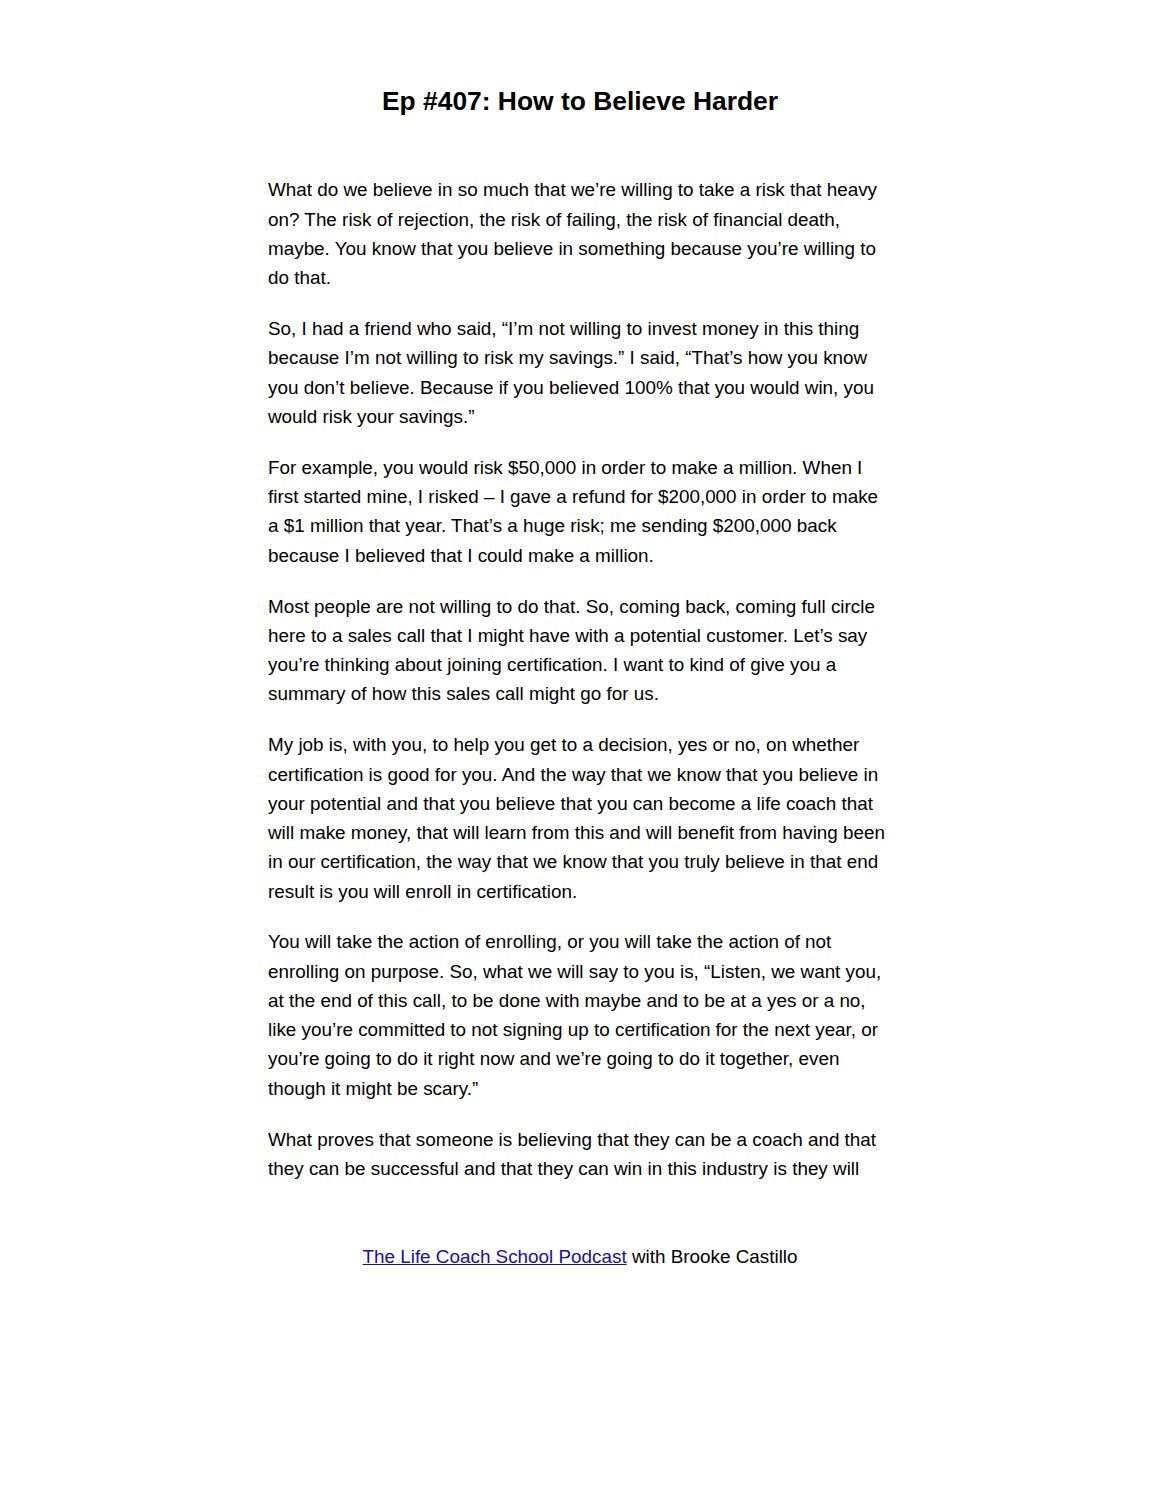Ep #407: How to Believe Harder
What do we believe in so much that we’re willing to take a risk that heavy on? The risk of rejection, the risk of failing, the risk of financial death, maybe. You know that you believe in something because you’re willing to do that.
So, I had a friend who said, “I’m not willing to invest money in this thing because I’m not willing to risk my savings.” I said, “That’s how you know you don’t believe. Because if you believed 100% that you would win, you would risk your savings.”
For example, you would risk $50,000 in order to make a million. When I first started mine, I risked – I gave a refund for $200,000 in order to make a $1 million that year. That’s a huge risk; me sending $200,000 back because I believed that I could make a million.
Most people are not willing to do that. So, coming back, coming full circle here to a sales call that I might have with a potential customer. Let’s say you’re thinking about joining certification. I want to kind of give you a summary of how this sales call might go for us.
My job is, with you, to help you get to a decision, yes or no, on whether certification is good for you. And the way that we know that you believe in your potential and that you believe that you can become a life coach that will make money, that will learn from this and will benefit from having been in our certification, the way that we know that you truly believe in that end result is you will enroll in certification.
You will take the action of enrolling, or you will take the action of not enrolling on purpose. So, what we will say to you is, “Listen, we want you, at the end of this call, to be done with maybe and to be at a yes or a no, like you’re committed to not signing up to certification for the next year, or you’re going to do it right now and we’re going to do it together, even though it might be scary.”
What proves that someone is believing that they can be a coach and that they can be successful and that they can win in this industry is they will
The Life Coach School Podcast with Brooke Castillo